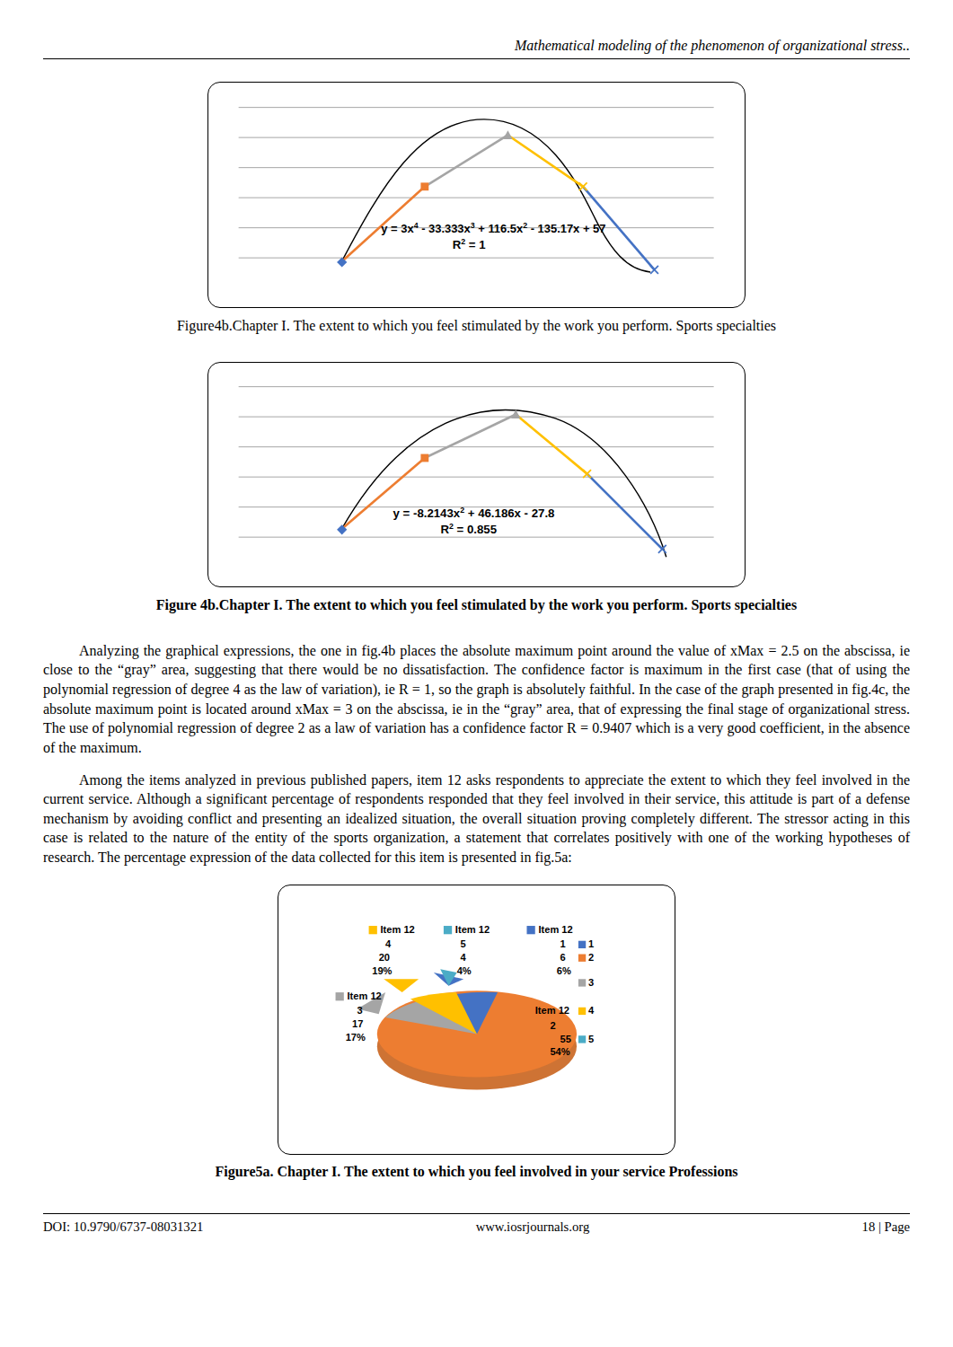Mathematical modeling of the phenomenon of organizational stress..
y = 3x4 - 33.333x3 + 116.5x2 - 135.17x + 57 R2 = 1
Figure4b.Chapter I. The extent to which you feel stimulated by the work you perform. Sports specialties
y = -8.2143x2 + 46.186x - 27.8 R2 = 0.855
Figure 4b.Chapter I. The extent to which you feel stimulated by the work you perform. Sports specialties
Analyzing the graphical expressions, the one in fig.4b places the absolute maximum point around the value of xMax = 2.5 on the abscissa, ie close to the “gray” area, suggesting that there would be no dissatisfaction. The confidence factor is maximum in the first case (that of using the polynomial regression of degree 4 as the law of variation), ie R = 1, so the graph is absolutely faithful. In the case of the graph presented in fig.4c, the absolute maximum point is located around xMax = 3 on the abscissa, ie in the “gray” area, that of expressing the final stage of organizational stress. The use of polynomial regression of degree 2 as a law of variation has a confidence factor R = 0.9407 which is a very good coefficient, in the absence of the maximum.
Among the items analyzed in previous published papers, item 12 asks respondents to appreciate the extent to which they feel involved in the current service. Although a significant percentage of respondents responded that they feel involved in their service, this attitude is part of a defense mechanism by avoiding conflict and presenting an idealized situation, the overall situation proving completely different. The stressor acting in this case is related to the nature of the entity of the sports organization, a statement that correlates positively with one of the working hypotheses of research. The percentage expression of the data collected for this item is presented in fig.5a:
Item 12 Item 12 Item 12 4 5 1 1 20 4 6 2 19% 4% 6% 3 Item 12 3 17 17% Item 12 4 2 55 5 54%
Figure5a. Chapter I. The extent to which you feel involved in your service Professions
DOI: 10.9790/6737-08031321 www.iosrjournals.org 18 | Page